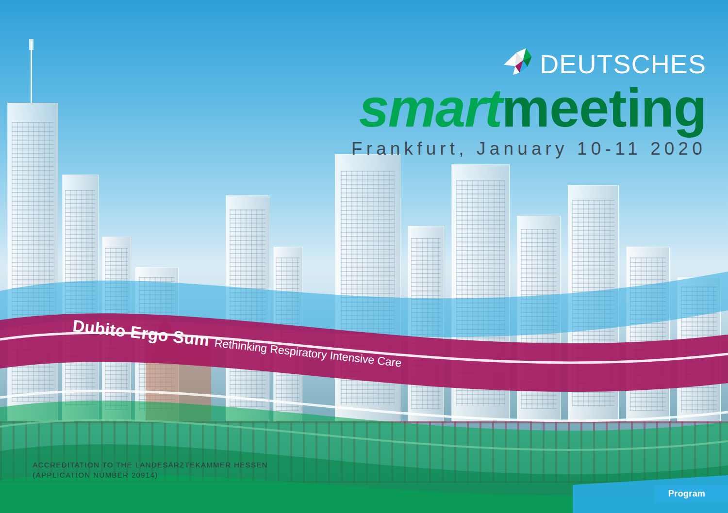DEUTSCHES
smart meeting
Frankfurt, January 10-11 2020
Dubito Ergo Sum Rethinking Respiratory Intensive Care
Accreditation to the Landesärztekammer Hessen
(Application number 20914)
Program